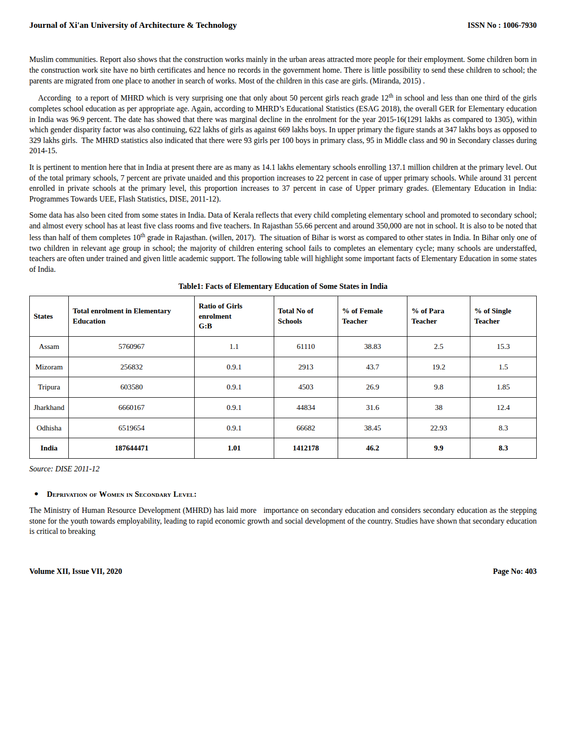Journal of Xi'an University of Architecture & Technology
ISSN No : 1006-7930
Muslim communities. Report also shows that the construction works mainly in the urban areas attracted more people for their employment. Some children born in the construction work site have no birth certificates and hence no records in the government home. There is little possibility to send these children to school; the parents are migrated from one place to another in search of works. Most of the children in this case are girls. (Miranda, 2015) .
According to a report of MHRD which is very surprising one that only about 50 percent girls reach grade 12th in school and less than one third of the girls completes school education as per appropriate age. Again, according to MHRD’s Educational Statistics (ESAG 2018), the overall GER for Elementary education in India was 96.9 percent. The date has showed that there was marginal decline in the enrolment for the year 2015-16(1291 lakhs as compared to 1305), within which gender disparity factor was also continuing, 622 lakhs of girls as against 669 lakhs boys. In upper primary the figure stands at 347 lakhs boys as opposed to 329 lakhs girls. The MHRD statistics also indicated that there were 93 girls per 100 boys in primary class, 95 in Middle class and 90 in Secondary classes during 2014-15.
It is pertinent to mention here that in India at present there are as many as 14.1 lakhs elementary schools enrolling 137.1 million children at the primary level. Out of the total primary schools, 7 percent are private unaided and this proportion increases to 22 percent in case of upper primary schools. While around 31 percent enrolled in private schools at the primary level, this proportion increases to 37 percent in case of Upper primary grades. (Elementary Education in India: Programmes Towards UEE, Flash Statistics, DISE, 2011-12).
Some data has also been cited from some states in India. Data of Kerala reflects that every child completing elementary school and promoted to secondary school; and almost every school has at least five class rooms and five teachers. In Rajasthan 55.66 percent and around 350,000 are not in school. It is also to be noted that less than half of them completes 10th grade in Rajasthan. (willen, 2017). The situation of Bihar is worst as compared to other states in India. In Bihar only one of two children in relevant age group in school; the majority of children entering school fails to completes an elementary cycle; many schools are understaffed, teachers are often under trained and given little academic support. The following table will highlight some important facts of Elementary Education in some states of India.
Table1: Facts of Elementary Education of Some States in India
| States | Total enrolment in Elementary Education | Ratio of Girls enrolment G:B | Total No of Schools | % of Female Teacher | % of Para Teacher | % of Single Teacher |
| --- | --- | --- | --- | --- | --- | --- |
| Assam | 5760967 | 1.1 | 61110 | 38.83 | 2.5 | 15.3 |
| Mizoram | 256832 | 0.9.1 | 2913 | 43.7 | 19.2 | 1.5 |
| Tripura | 603580 | 0.9.1 | 4503 | 26.9 | 9.8 | 1.85 |
| Jharkhand | 6660167 | 0.9.1 | 44834 | 31.6 | 38 | 12.4 |
| Odhisha | 6519654 | 0.9.1 | 66682 | 38.45 | 22.93 | 8.3 |
| India | 187644471 | 1.01 | 1412178 | 46.2 | 9.9 | 8.3 |
Source: DISE 2011-12
Deprivation of Women in Secondary Level:
The Ministry of Human Resource Development (MHRD) has laid more importance on secondary education and considers secondary education as the stepping stone for the youth towards employability, leading to rapid economic growth and social development of the country. Studies have shown that secondary education is critical to breaking
Volume XII, Issue VII, 2020
Page No: 403